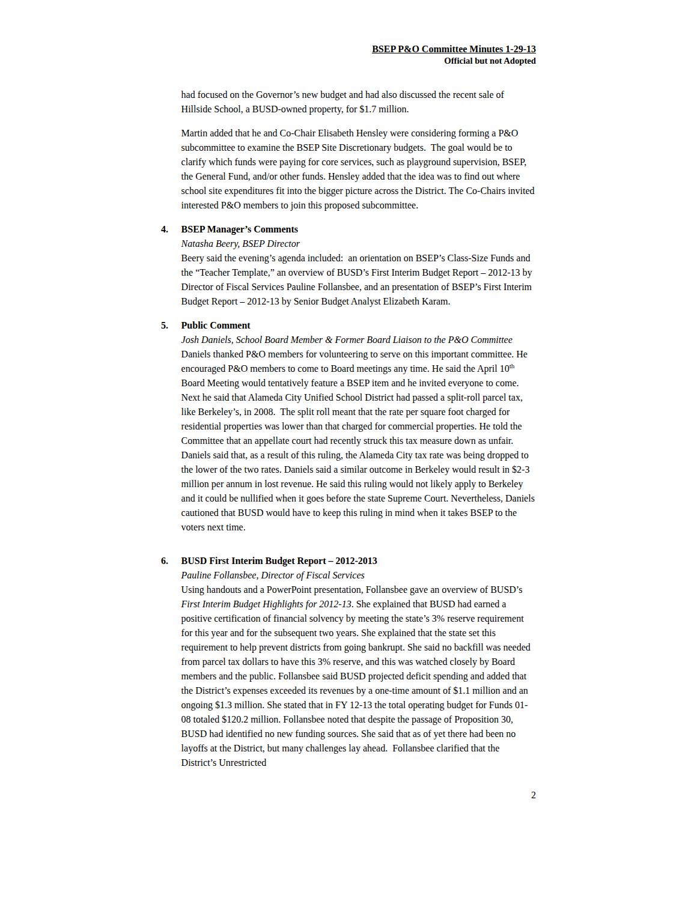BSEP P&O Committee Minutes 1-29-13
Official but not Adopted
had focused on the Governor’s new budget and had also discussed the recent sale of Hillside School, a BUSD-owned property, for $1.7 million.
Martin added that he and Co-Chair Elisabeth Hensley were considering forming a P&O subcommittee to examine the BSEP Site Discretionary budgets. The goal would be to clarify which funds were paying for core services, such as playground supervision, BSEP, the General Fund, and/or other funds. Hensley added that the idea was to find out where school site expenditures fit into the bigger picture across the District. The Co-Chairs invited interested P&O members to join this proposed subcommittee.
4.
BSEP Manager’s Comments
Natasha Beery, BSEP Director
Beery said the evening’s agenda included: an orientation on BSEP’s Class-Size Funds and the “Teacher Template,” an overview of BUSD’s First Interim Budget Report – 2012-13 by Director of Fiscal Services Pauline Follansbee, and an presentation of BSEP’s First Interim Budget Report – 2012-13 by Senior Budget Analyst Elizabeth Karam.
5.
Public Comment
Josh Daniels, School Board Member & Former Board Liaison to the P&O Committee
Daniels thanked P&O members for volunteering to serve on this important committee. He encouraged P&O members to come to Board meetings any time. He said the April 10th Board Meeting would tentatively feature a BSEP item and he invited everyone to come. Next he said that Alameda City Unified School District had passed a split-roll parcel tax, like Berkeley’s, in 2008. The split roll meant that the rate per square foot charged for residential properties was lower than that charged for commercial properties. He told the Committee that an appellate court had recently struck this tax measure down as unfair. Daniels said that, as a result of this ruling, the Alameda City tax rate was being dropped to the lower of the two rates. Daniels said a similar outcome in Berkeley would result in $2-3 million per annum in lost revenue. He said this ruling would not likely apply to Berkeley and it could be nullified when it goes before the state Supreme Court. Nevertheless, Daniels cautioned that BUSD would have to keep this ruling in mind when it takes BSEP to the voters next time.
6.
BUSD First Interim Budget Report – 2012-2013
Pauline Follansbee, Director of Fiscal Services
Using handouts and a PowerPoint presentation, Follansbee gave an overview of BUSD’s First Interim Budget Highlights for 2012-13. She explained that BUSD had earned a positive certification of financial solvency by meeting the state’s 3% reserve requirement for this year and for the subsequent two years. She explained that the state set this requirement to help prevent districts from going bankrupt. She said no backfill was needed from parcel tax dollars to have this 3% reserve, and this was watched closely by Board members and the public. Follansbee said BUSD projected deficit spending and added that the District’s expenses exceeded its revenues by a one-time amount of $1.1 million and an ongoing $1.3 million. She stated that in FY 12-13 the total operating budget for Funds 01-08 totaled $120.2 million. Follansbee noted that despite the passage of Proposition 30, BUSD had identified no new funding sources. She said that as of yet there had been no layoffs at the District, but many challenges lay ahead. Follansbee clarified that the District’s Unrestricted
2